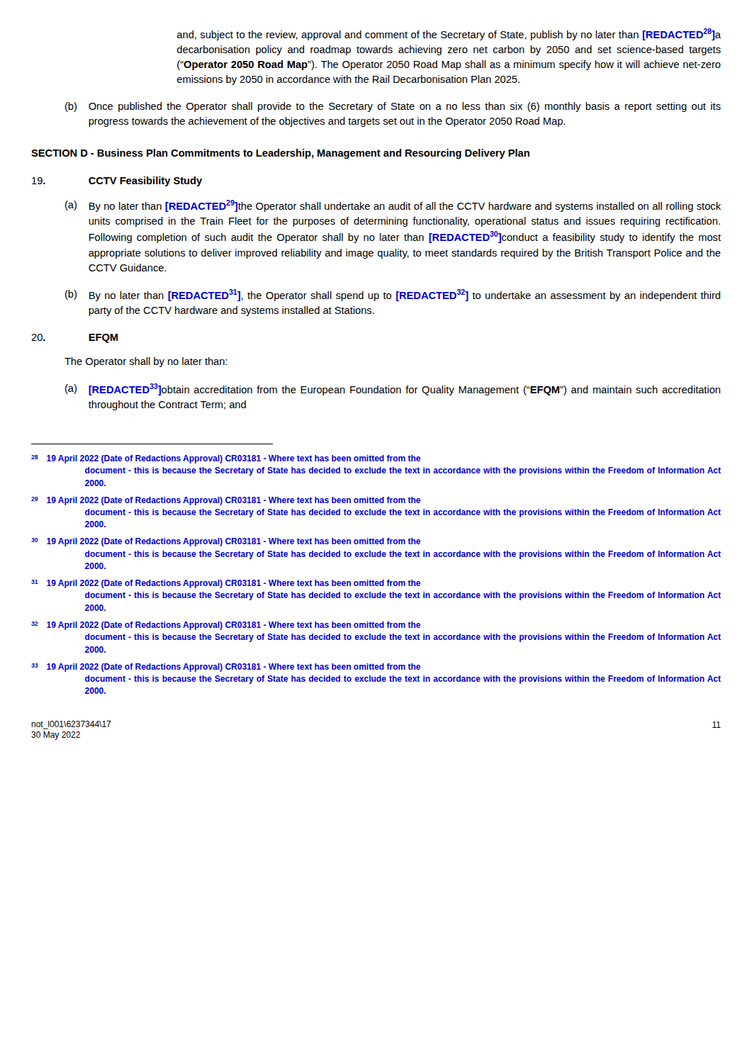and, subject to the review, approval and comment of the Secretary of State, publish by no later than [REDACTED28] a decarbonisation policy and roadmap towards achieving zero net carbon by 2050 and set science-based targets (“Operator 2050 Road Map”). The Operator 2050 Road Map shall as a minimum specify how it will achieve net-zero emissions by 2050 in accordance with the Rail Decarbonisation Plan 2025.
(b)
Once published the Operator shall provide to the Secretary of State on a no less than six (6) monthly basis a report setting out its progress towards the achievement of the objectives and targets set out in the Operator 2050 Road Map.
SECTION D - Business Plan Commitments to Leadership, Management and Resourcing Delivery Plan
19.
CCTV Feasibility Study
(a)
By no later than [REDACTED29] the Operator shall undertake an audit of all the CCTV hardware and systems installed on all rolling stock units comprised in the Train Fleet for the purposes of determining functionality, operational status and issues requiring rectification. Following completion of such audit the Operator shall by no later than [REDACTED30] conduct a feasibility study to identify the most appropriate solutions to deliver improved reliability and image quality, to meet standards required by the British Transport Police and the CCTV Guidance.
(b)
By no later than [REDACTED31], the Operator shall spend up to [REDACTED32] to undertake an assessment by an independent third party of the CCTV hardware and systems installed at Stations.
20.
EFQM
The Operator shall by no later than:
(a)
[REDACTED33] obtain accreditation from the European Foundation for Quality Management (“EFQM”) and maintain such accreditation throughout the Contract Term; and
28
19 April 2022 (Date of Redactions Approval) CR03181 - Where text has been omitted from the document - this is because the Secretary of State has decided to exclude the text in accordance with the provisions within the Freedom of Information Act 2000.
29
19 April 2022 (Date of Redactions Approval) CR03181 - Where text has been omitted from the document - this is because the Secretary of State has decided to exclude the text in accordance with the provisions within the Freedom of Information Act 2000.
30
19 April 2022 (Date of Redactions Approval) CR03181 - Where text has been omitted from the document - this is because the Secretary of State has decided to exclude the text in accordance with the provisions within the Freedom of Information Act 2000.
31
19 April 2022 (Date of Redactions Approval) CR03181 - Where text has been omitted from the document - this is because the Secretary of State has decided to exclude the text in accordance with the provisions within the Freedom of Information Act 2000.
32
19 April 2022 (Date of Redactions Approval) CR03181 - Where text has been omitted from the document - this is because the Secretary of State has decided to exclude the text in accordance with the provisions within the Freedom of Information Act 2000.
33
19 April 2022 (Date of Redactions Approval) CR03181 - Where text has been omitted from the document - this is because the Secretary of State has decided to exclude the text in accordance with the provisions within the Freedom of Information Act 2000.
not_l001\6237344\17
30 May 2022
11